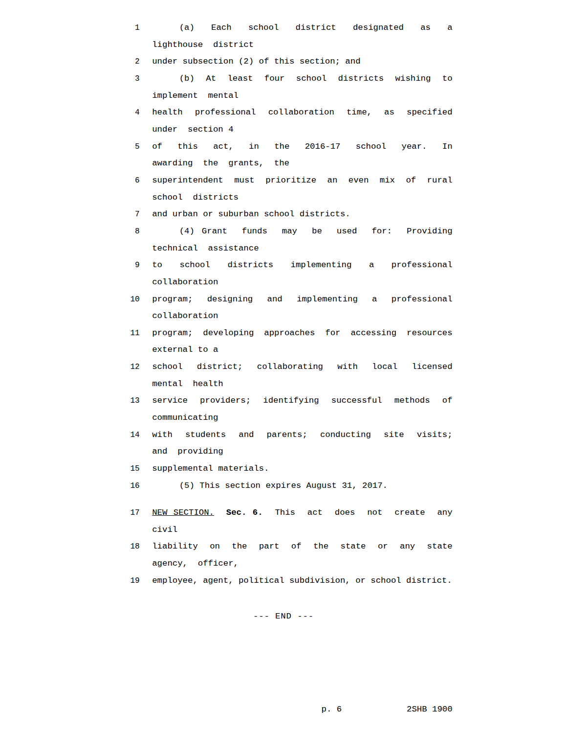1 (a) Each school district designated as a lighthouse district
2 under subsection (2) of this section; and
3 (b) At least four school districts wishing to implement mental
4 health professional collaboration time, as specified under section 4
5 of this act, in the 2016-17 school year. In awarding the grants, the
6 superintendent must prioritize an even mix of rural school districts
7 and urban or suburban school districts.
8 (4) Grant funds may be used for: Providing technical assistance
9 to school districts implementing a professional collaboration
10 program; designing and implementing a professional collaboration
11 program; developing approaches for accessing resources external to a
12 school district; collaborating with local licensed mental health
13 service providers; identifying successful methods of communicating
14 with students and parents; conducting site visits; and providing
15 supplemental materials.
16 (5) This section expires August 31, 2017.
17 NEW SECTION. Sec. 6. This act does not create any civil
18 liability on the part of the state or any state agency, officer,
19 employee, agent, political subdivision, or school district.
--- END ---
p. 6 2SHB 1900